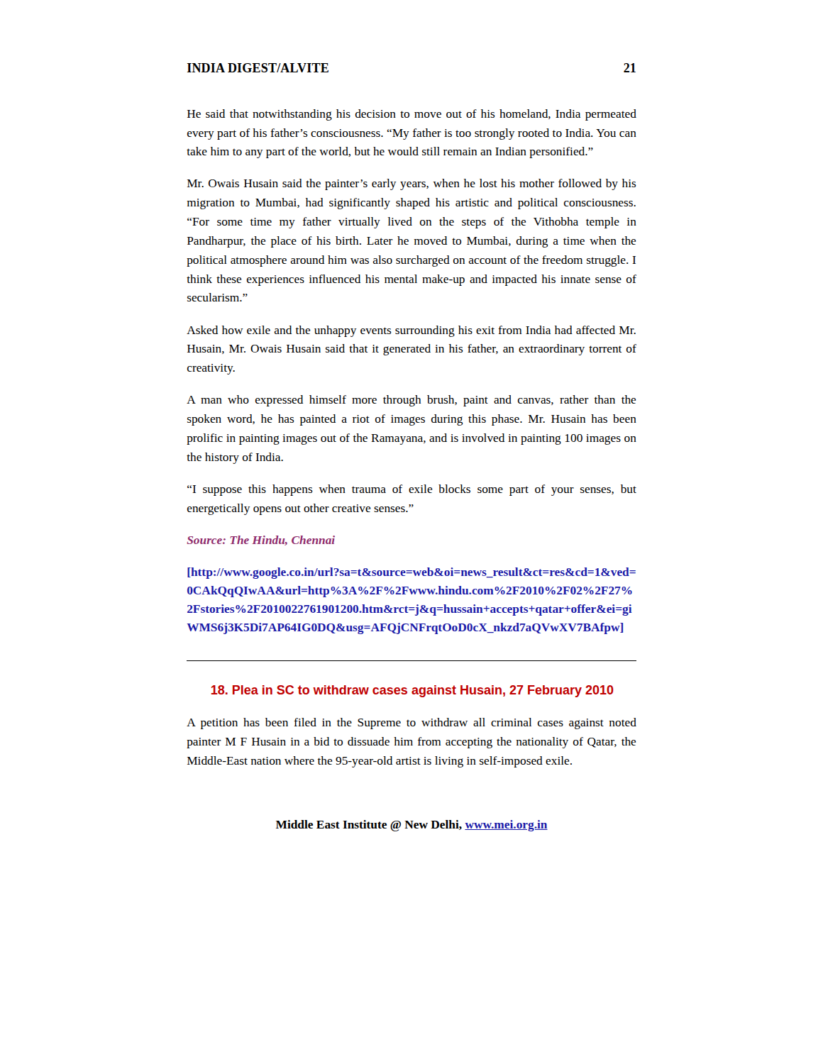INDIA DIGEST/ALVITE 21
He said that notwithstanding his decision to move out of his homeland, India permeated every part of his father’s consciousness. “My father is too strongly rooted to India. You can take him to any part of the world, but he would still remain an Indian personified.”
Mr. Owais Husain said the painter’s early years, when he lost his mother followed by his migration to Mumbai, had significantly shaped his artistic and political consciousness. “For some time my father virtually lived on the steps of the Vithobha temple in Pandharpur, the place of his birth. Later he moved to Mumbai, during a time when the political atmosphere around him was also surcharged on account of the freedom struggle. I think these experiences influenced his mental make-up and impacted his innate sense of secularism.”
Asked how exile and the unhappy events surrounding his exit from India had affected Mr. Husain, Mr. Owais Husain said that it generated in his father, an extraordinary torrent of creativity.
A man who expressed himself more through brush, paint and canvas, rather than the spoken word, he has painted a riot of images during this phase. Mr. Husain has been prolific in painting images out of the Ramayana, and is involved in painting 100 images on the history of India.
“I suppose this happens when trauma of exile blocks some part of your senses, but energetically opens out other creative senses.”
Source: The Hindu, Chennai
[http://www.google.co.in/url?sa=t&source=web&oi=news_result&ct=res&cd=1&ved=0CAkQqQIwAA&url=http%3A%2F%2Fwww.hindu.com%2F2010%2F02%2F27%2Fstories%2F2010022761901200.htm&rct=j&q=hussain+accepts+qatar+offer&ei=giWMS6j3K5Di7AP64IG0DQ&usg=AFQjCNFrqtOoD0cX_nkzd7aQVwXV7BAfpw]
18. Plea in SC to withdraw cases against Husain, 27 February 2010
A petition has been filed in the Supreme to withdraw all criminal cases against noted painter M F Husain in a bid to dissuade him from accepting the nationality of Qatar, the Middle-East nation where the 95-year-old artist is living in self-imposed exile.
Middle East Institute @ New Delhi, www.mei.org.in